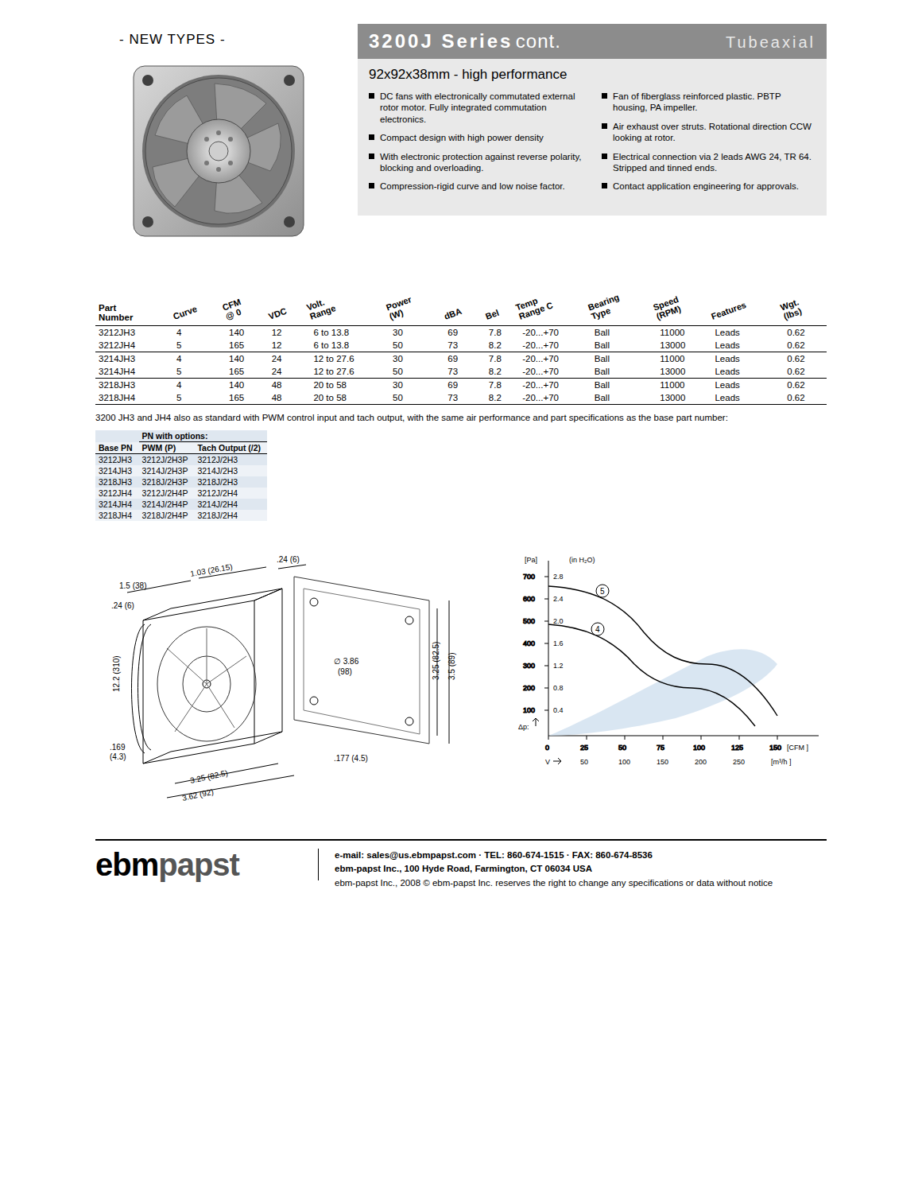- NEW TYPES -
3200J Series cont.
Tubeaxial
92x92x38mm - high performance
DC fans with electronically commutated external rotor motor. Fully integrated commutation electronics.
Compact design with high power density
With electronic protection against reverse polarity, blocking and overloading.
Compression-rigid curve and low noise factor.
Fan of fiberglass reinforced plastic. PBTP housing, PA impeller.
Air exhaust over struts. Rotational direction CCW looking at rotor.
Electrical connection via 2 leads AWG 24, TR 64. Stripped and tinned ends.
Contact application engineering for approvals.
| Part Number | Curve | CFM @ 0 | VDC | Volt. Range | Power (W) | dBA | Bel | Temp Range C | Bearing Type | Speed (RPM) | Features | Wgt. (lbs) |
| --- | --- | --- | --- | --- | --- | --- | --- | --- | --- | --- | --- | --- |
| 3212JH3 | 4 | 140 | 12 | 6 to 13.8 | 30 | 69 | 7.8 | -20...+70 | Ball | 11000 | Leads | 0.62 |
| 3212JH4 | 5 | 165 | 12 | 6 to 13.8 | 50 | 73 | 8.2 | -20...+70 | Ball | 13000 | Leads | 0.62 |
| 3214JH3 | 4 | 140 | 24 | 12 to 27.6 | 30 | 69 | 7.8 | -20...+70 | Ball | 11000 | Leads | 0.62 |
| 3214JH4 | 5 | 165 | 24 | 12 to 27.6 | 50 | 73 | 8.2 | -20...+70 | Ball | 13000 | Leads | 0.62 |
| 3218JH3 | 4 | 140 | 48 | 20 to 58 | 30 | 69 | 7.8 | -20...+70 | Ball | 11000 | Leads | 0.62 |
| 3218JH4 | 5 | 165 | 48 | 20 to 58 | 50 | 73 | 8.2 | -20...+70 | Ball | 13000 | Leads | 0.62 |
3200 JH3 and JH4 also as standard with PWM control input and tach output, with the same air performance and part specifications as the base part number:
| | PN with options: |
| Base PN | PWM (P) | Tach Output (/2) |
| 3212JH3 | 3212J/2H3P | 3212J/2H3 |
| 3214JH3 | 3214J/2H3P | 3214J/2H3 |
| 3218JH3 | 3218J/2H3P | 3218J/2H3 |
| 3212JH4 | 3212J/2H4P | 3212J/2H4 |
| 3214JH4 | 3214J/2H4P | 3214J/2H4 |
| 3218JH4 | 3218J/2H4P | 3218J/2H4 |
1.5 (38) 1.03 (26.15) .24 (6) .24 (6) 12.2 (310) .169 (4.3) ∅ 3.86 (98) 3.25 (82.5) 3.5 (89) 3.25 (82.5) 3.62 (92) .177 (4.5)
700 600 500 400 300 200 100 2.8 2.4 2.0 1.6 1.2 0.8 0.4 [Pa] (in H₂O) 0 25 50 75 100 125 150 [CFM ] V 50 100 150 200 250 [m³/h ] Δp: 5 4
ebmpapst
e-mail: sales@us.ebmpapst.com · TEL: 860-674-1515 · FAX: 860-674-8536
ebm-papst Inc., 100 Hyde Road, Farmington, CT 06034 USA
ebm-papst Inc., 2008 © ebm-papst Inc. reserves the right to change any specifications or data without notice